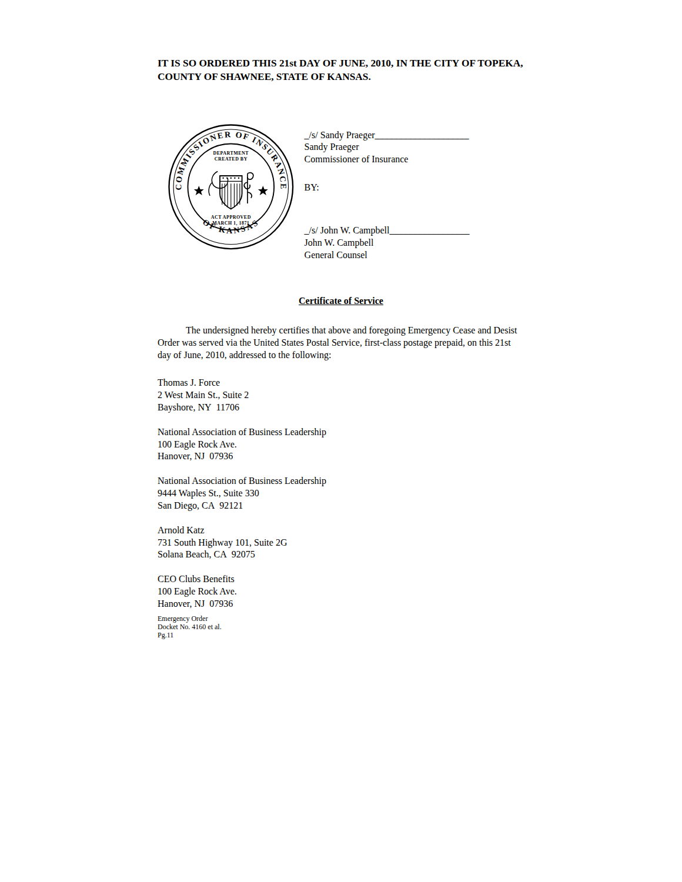IT IS SO ORDERED THIS 21st DAY OF JUNE, 2010, IN THE CITY OF TOPEKA, COUNTY OF SHAWNEE, STATE OF KANSAS.
COMMISSIONER OF INSURANCE OF KANSAS DEPARTMENT CREATED BY ACT APPROVED MARCH 1, 1871
_/s/ Sandy Praeger____________________
Sandy Praeger
Commissioner of Insurance
BY:
_/s/ John W. Campbell_________________
John W. Campbell
General Counsel
Certificate of Service
The undersigned hereby certifies that above and foregoing Emergency Cease and Desist Order was served via the United States Postal Service, first-class postage prepaid, on this 21st day of June, 2010, addressed to the following:
Thomas J. Force
2 West Main St., Suite 2
Bayshore, NY 11706
National Association of Business Leadership
100 Eagle Rock Ave.
Hanover, NJ 07936
National Association of Business Leadership
9444 Waples St., Suite 330
San Diego, CA 92121
Arnold Katz
731 South Highway 101, Suite 2G
Solana Beach, CA 92075
CEO Clubs Benefits
100 Eagle Rock Ave.
Hanover, NJ 07936
Emergency Order
Docket No. 4160 et al.
Pg.11